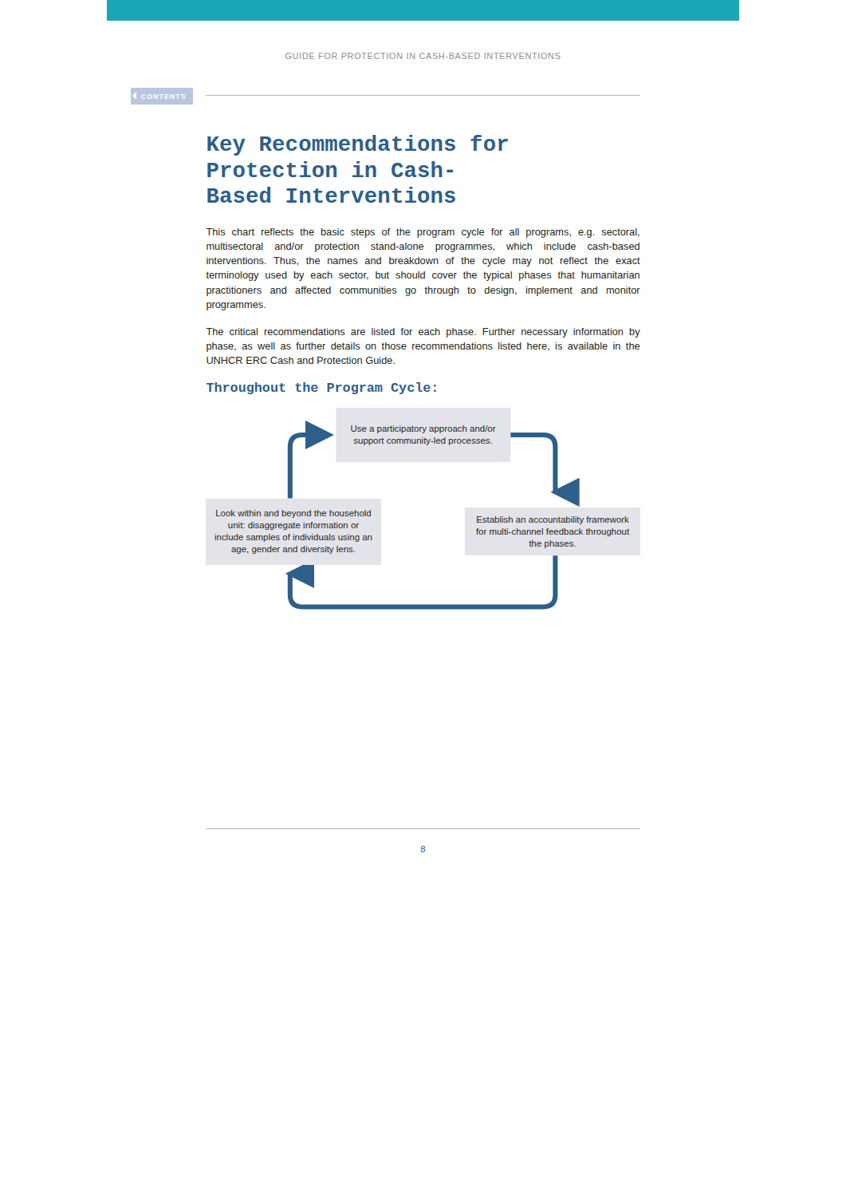Guide for Protection in Cash-Based Interventions
Contents
Key Recommendations for Protection in Cash-
Based Interventions
This chart reflects the basic steps of the program cycle for all programs, e.g. sectoral, multisectoral and/or protection stand-alone programmes, which include cash-based interventions. Thus, the names and breakdown of the cycle may not reflect the exact terminology used by each sector, but should cover the typical phases that humanitarian practitioners and affected communities go through to design, implement and monitor programmes.
The critical recommendations are listed for each phase. Further necessary information by phase, as well as further details on those recommendations listed here, is available in the UNHCR ERC Cash and Protection Guide.
Throughout the Program Cycle:
Use a participatory approach and/or support community-led processes.
Establish an accountability framework for multi-channel feedback throughout the phases.
Look within and beyond the household unit: disaggregate information or include samples of individuals using an age, gender and diversity lens.
8